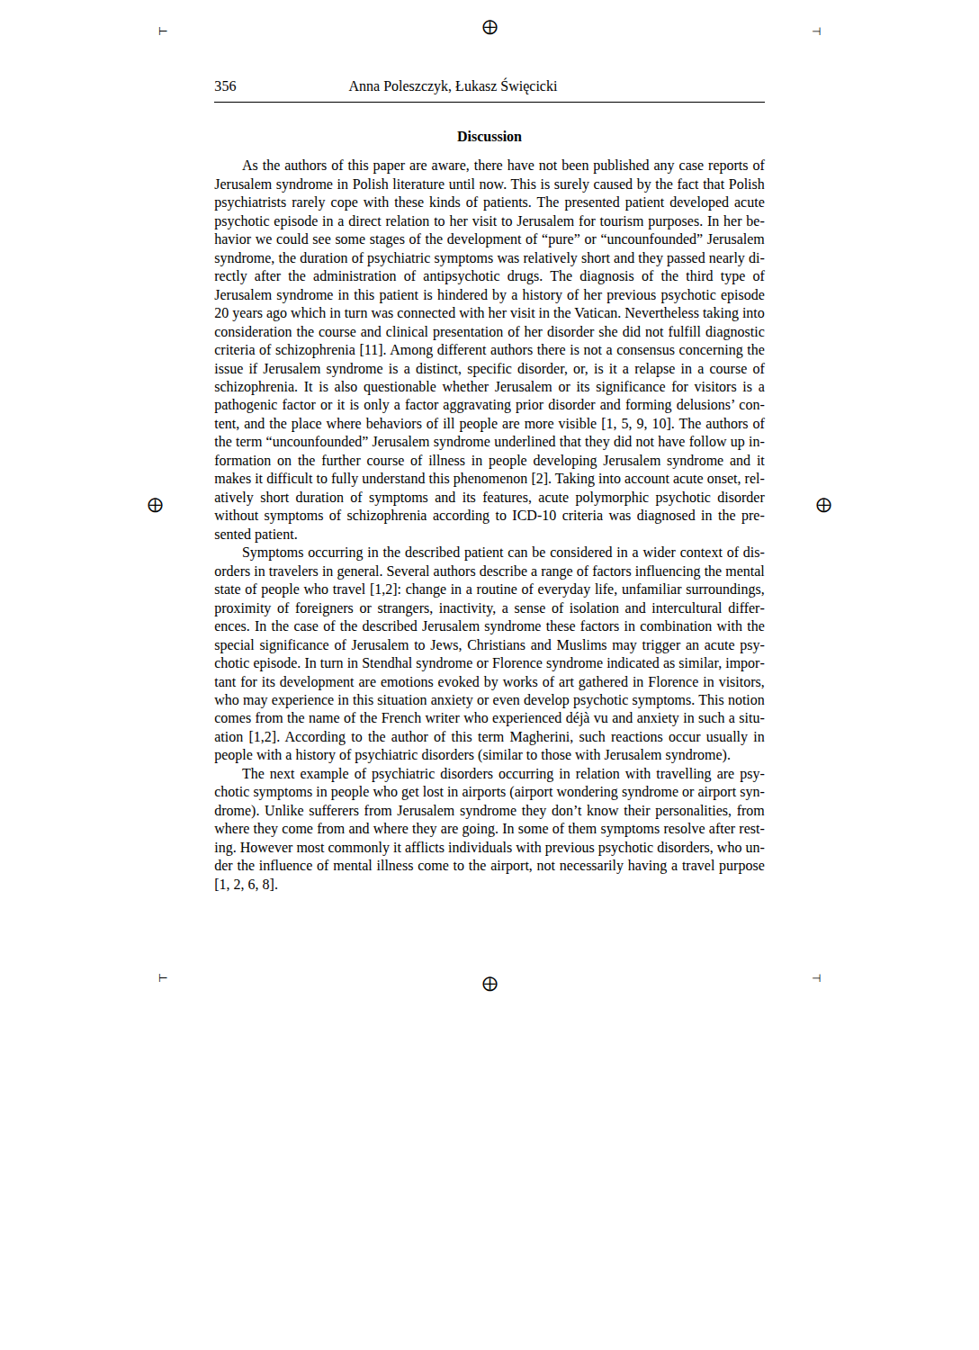⊢ ⊣ ⊢ ⊣ ⨁ ⨁ ⨁ ⨁
356 Anna Poleszczyk, Łukasz Święcicki
Discussion
As the authors of this paper are aware, there have not been published any case reports of Jerusalem syndrome in Polish literature until now. This is surely caused by the fact that Polish psychiatrists rarely cope with these kinds of patients. The presented patient developed acute psychotic episode in a direct relation to her visit to Jerusalem for tourism purposes. In her behavior we could see some stages of the development of “pure” or “uncounfounded” Jerusalem syndrome, the duration of psychiatric symptoms was relatively short and they passed nearly directly after the administration of antipsychotic drugs. The diagnosis of the third type of Jerusalem syndrome in this patient is hindered by a history of her previous psychotic episode 20 years ago which in turn was connected with her visit in the Vatican. Nevertheless taking into consideration the course and clinical presentation of her disorder she did not fulfill diagnostic criteria of schizophrenia [11]. Among different authors there is not a consensus concerning the issue if Jerusalem syndrome is a distinct, specific disorder, or, is it a relapse in a course of schizophrenia. It is also questionable whether Jerusalem or its significance for visitors is a pathogenic factor or it is only a factor aggravating prior disorder and forming delusions’ content, and the place where behaviors of ill people are more visible [1, 5, 9, 10]. The authors of the term “uncounfounded” Jerusalem syndrome underlined that they did not have follow up information on the further course of illness in people developing Jerusalem syndrome and it makes it difficult to fully understand this phenomenon [2]. Taking into account acute onset, relatively short duration of symptoms and its features, acute polymorphic psychotic disorder without symptoms of schizophrenia according to ICD-10 criteria was diagnosed in the presented patient.
Symptoms occurring in the described patient can be considered in a wider context of disorders in travelers in general. Several authors describe a range of factors influencing the mental state of people who travel [1,2]: change in a routine of everyday life, unfamiliar surroundings, proximity of foreigners or strangers, inactivity, a sense of isolation and intercultural differences. In the case of the described Jerusalem syndrome these factors in combination with the special significance of Jerusalem to Jews, Christians and Muslims may trigger an acute psychotic episode. In turn in Stendhal syndrome or Florence syndrome indicated as similar, important for its development are emotions evoked by works of art gathered in Florence in visitors, who may experience in this situation anxiety or even develop psychotic symptoms. This notion comes from the name of the French writer who experienced déjà vu and anxiety in such a situation [1,2]. According to the author of this term Magherini, such reactions occur usually in people with a history of psychiatric disorders (similar to those with Jerusalem syndrome).
The next example of psychiatric disorders occurring in relation with travelling are psychotic symptoms in people who get lost in airports (airport wondering syndrome or airport syndrome). Unlike sufferers from Jerusalem syndrome they don’t know their personalities, from where they come from and where they are going. In some of them symptoms resolve after resting. However most commonly it afflicts individuals with previous psychotic disorders, who under the influence of mental illness come to the airport, not necessarily having a travel purpose [1, 2, 6, 8].